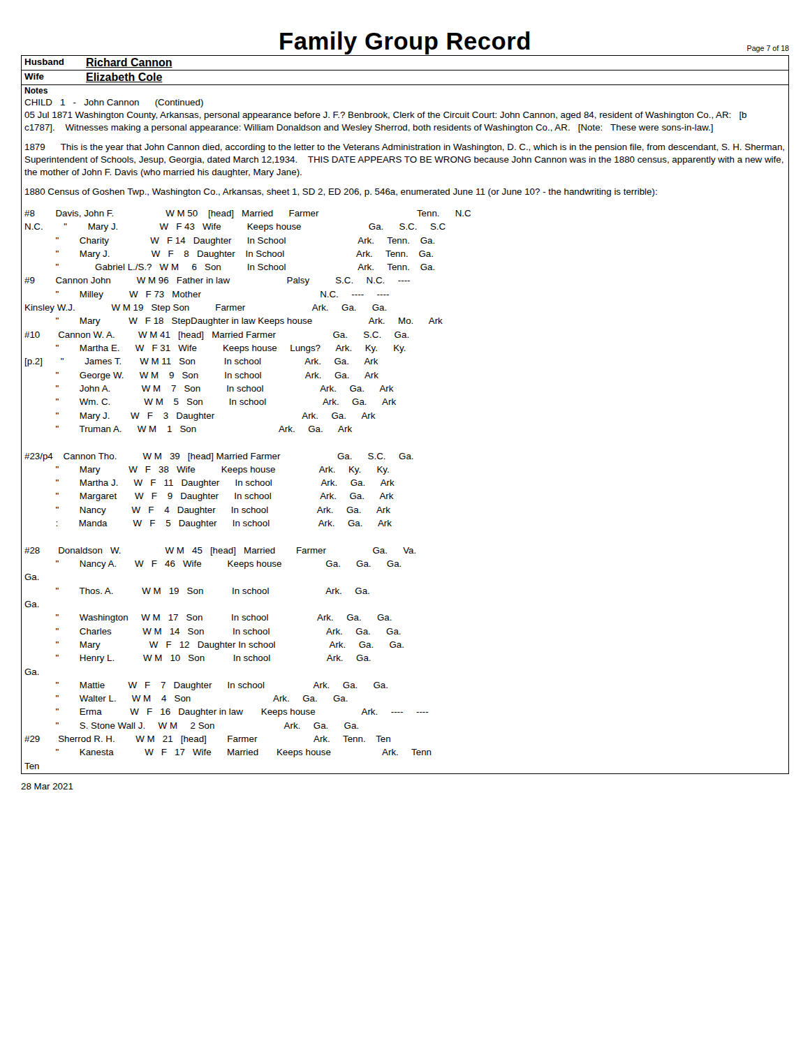Family Group Record
Page 7 of 18
| Husband | Richard Cannon |
| Wife | Elizabeth Cole |
| Notes |
| CHILD 1 - John Cannon (Continued) |
| 05 Jul 1871 Washington County, Arkansas, personal appearance before J. F.? Benbrook, Clerk of the Circuit Court: John Cannon, aged 84, resident of Washington Co., AR: [b c1787]. Witnesses making a personal appearance: William Donaldson and Wesley Sherrod, both residents of Washington Co., AR. [Note: These were sons-in-law.] 1879 This is the year that John Cannon died, according to the letter to the Veterans Administration in Washington, D. C., which is in the pension file, from descendant, S. H. Sherman, Superintendent of Schools, Jesup, Georgia, dated March 12,1934. THIS DATE APPEARS TO BE WRONG because John Cannon was in the 1880 census, apparently with a new wife, the mother of John F. Davis (who married his daughter, Mary Jane). 1880 Census of Goshen Twp., Washington Co., Arkansas, sheet 1, SD 2, ED 206, p. 546a, enumerated June 11 (or June 10? - the handwriting is terrible): |
| #8 Davis, John F. W M 50 [head] Married Farmer Tenn. N.C N.C. " Mary J. W F 43 Wife Keeps house Ga. S.C. S.C " Charity W F 14 Daughter In School Ark. Tenn. Ga. " Mary J. W F 8 Daughter In School Ark. Tenn. Ga. " Gabriel L./S.? W M 6 Son In School Ark. Tenn. Ga. #9 Cannon John W M 96 Father in law Palsy S.C. N.C. ---- " Milley W F 73 Mother N.C. ---- ---- Kinsley W.J. W M 19 Step Son Farmer Ark. Ga. Ga. " Mary W F 18 StepDaughter in law Keeps house Ark. Mo. Ark #10 Cannon W. A. W M 41 [head] Married Farmer Ga. S.C. Ga. " Martha E. W F 31 Wife Keeps house Lungs? Ark. Ky. Ky. [p.2] " James T. W M 11 Son In school Ark. Ga. Ark " George W. W M 9 Son In school Ark. Ga. Ark " John A. W M 7 Son In school Ark. Ga. Ark " Wm. C. W M 5 Son In school Ark. Ga. Ark " Mary J. W F 3 Daughter Ark. Ga. Ark " Truman A. W M 1 Son Ark. Ga. Ark #23/p4 Cannon Tho. W M 39 [head] Married Farmer Ga. S.C. Ga. " Mary W F 38 Wife Keeps house Ark. Ky. Ky. " Martha J. W F 11 Daughter In school Ark. Ga. Ark " Margaret W F 9 Daughter In school Ark. Ga. Ark " Nancy W F 4 Daughter In school Ark. Ga. Ark : Manda W F 5 Daughter In school Ark. Ga. Ark #28 Donaldson W. W M 45 [head] Married Farmer Ga. Va. " Nancy A. W F 46 Wife Keeps house Ga. Ga. Ga. Ga. " Thos. A. W M 19 Son In school Ark. Ga. Ga. " Washington W M 17 Son In school Ark. Ga. Ga. " Charles W M 14 Son In school Ark. Ga. Ga. " Mary W F 12 Daughter In school Ark. Ga. Ga. " Henry L. W M 10 Son In school Ark. Ga. Ga. " Mattie W F 7 Daughter In school Ark. Ga. Ga. " Walter L. W M 4 Son Ark. Ga. Ga. " Erma W F 16 Daughter in law Keeps house Ark. ---- ---- " S. Stone Wall J. W M 2 Son Ark. Ga. Ga. #29 Sherrod R. H. W M 21 [head] Farmer Ark. Tenn. Ten " Kanesta W F 17 Wife Married Keeps house Ark. Tenn Ten |
28 Mar 2021